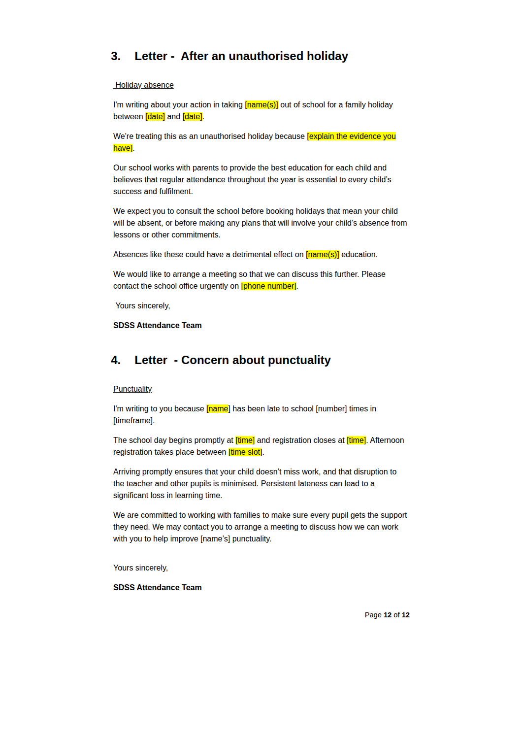3. Letter - After an unauthorised holiday
Holiday absence
I'm writing about your action in taking [name(s)] out of school for a family holiday between [date] and [date].
We're treating this as an unauthorised holiday because [explain the evidence you have].
Our school works with parents to provide the best education for each child and believes that regular attendance throughout the year is essential to every child’s success and fulfilment.
We expect you to consult the school before booking holidays that mean your child will be absent, or before making any plans that will involve your child’s absence from lessons or other commitments.
Absences like these could have a detrimental effect on [name(s)] education.
We would like to arrange a meeting so that we can discuss this further. Please contact the school office urgently on [phone number].
Yours sincerely,
SDSS Attendance Team
4. Letter - Concern about punctuality
Punctuality
I'm writing to you because [name] has been late to school [number] times in [timeframe].
The school day begins promptly at [time] and registration closes at [time]. Afternoon registration takes place between [time slot].
Arriving promptly ensures that your child doesn’t miss work, and that disruption to the teacher and other pupils is minimised. Persistent lateness can lead to a significant loss in learning time.
We are committed to working with families to make sure every pupil gets the support they need. We may contact you to arrange a meeting to discuss how we can work with you to help improve [name’s] punctuality.
Yours sincerely,
SDSS Attendance Team
Page 12 of 12